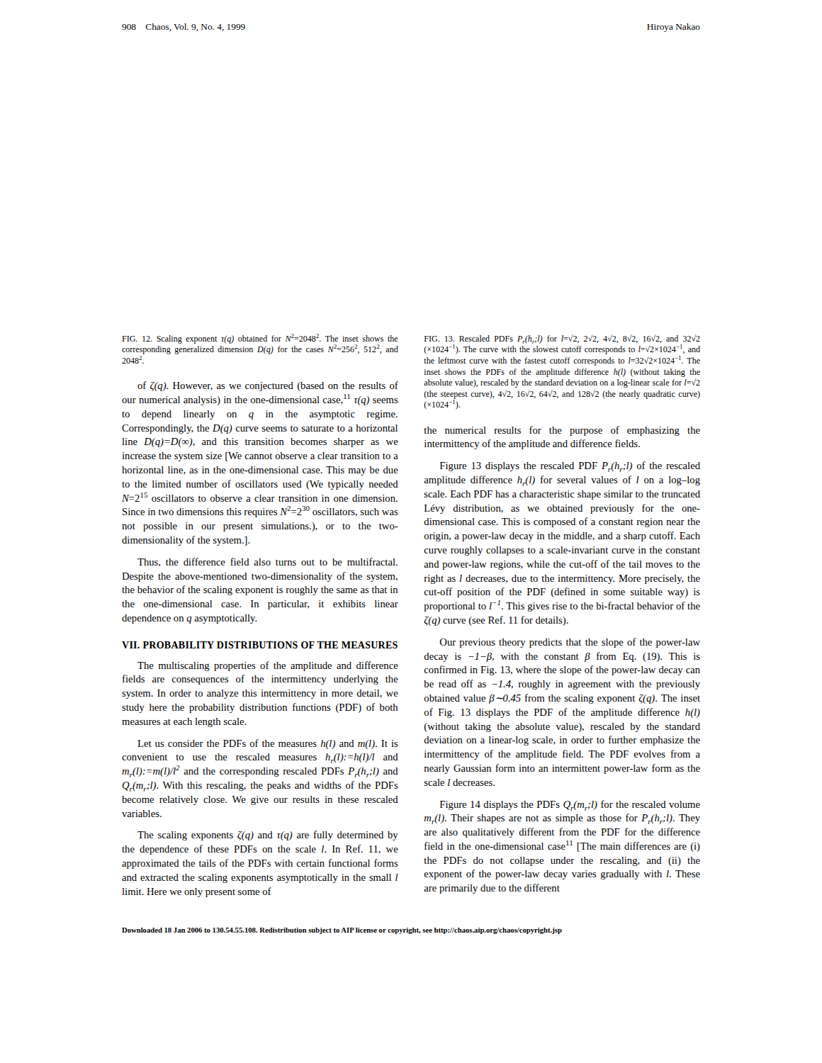908 Chaos, Vol. 9, No. 4, 1999
Hiroya Nakao
FIG. 12. Scaling exponent τ(q) obtained for N2=20482. The inset shows the corresponding generalized dimension D(q) for the cases N2=2562, 5122, and 20482.
of ζ(q). However, as we conjectured (based on the results of our numerical analysis) in the one-dimensional case,11 τ(q) seems to depend linearly on q in the asymptotic regime. Correspondingly, the D(q) curve seems to saturate to a horizontal line D(q)=D(∞), and this transition becomes sharper as we increase the system size [We cannot observe a clear transition to a horizontal line, as in the one-dimensional case. This may be due to the limited number of oscillators used (We typically needed N=215 oscillators to observe a clear transition in one dimension. Since in two dimensions this requires N2=230 oscillators, such was not possible in our present simulations.), or to the two-dimensionality of the system.].
Thus, the difference field also turns out to be multifractal. Despite the above-mentioned two-dimensionality of the system, the behavior of the scaling exponent is roughly the same as that in the one-dimensional case. In particular, it exhibits linear dependence on q asymptotically.
VII. Probability distributions of the measures
The multiscaling properties of the amplitude and difference fields are consequences of the intermittency underlying the system. In order to analyze this intermittency in more detail, we study here the probability distribution functions (PDF) of both measures at each length scale.
Let us consider the PDFs of the measures h(l) and m(l). It is convenient to use the rescaled measures hr(l):=h(l)/l and mr(l):=m(l)/l2 and the corresponding rescaled PDFs Pr(hr;l) and Qr(mr;l). With this rescaling, the peaks and widths of the PDFs become relatively close. We give our results in these rescaled variables.
The scaling exponents ζ(q) and τ(q) are fully determined by the dependence of these PDFs on the scale l. In Ref. 11, we approximated the tails of the PDFs with certain functional forms and extracted the scaling exponents asymptotically in the small l limit. Here we only present some of
FIG. 13. Rescaled PDFs Pr(hr;l) for l=√2, 2√2, 4√2, 8√2, 16√2, and 32√2 (×1024−1). The curve with the slowest cutoff corresponds to l=√2×1024−1, and the leftmost curve with the fastest cutoff corresponds to l=32√2×1024−1. The inset shows the PDFs of the amplitude difference h(l) (without taking the absolute value), rescaled by the standard deviation on a log-linear scale for l=√2 (the steepest curve), 4√2, 16√2, 64√2, and 128√2 (the nearly quadratic curve) (×1024−1).
the numerical results for the purpose of emphasizing the intermittency of the amplitude and difference fields.
Figure 13 displays the rescaled PDF Pr(hr;l) of the rescaled amplitude difference hr(l) for several values of l on a log–log scale. Each PDF has a characteristic shape similar to the truncated Lévy distribution, as we obtained previously for the one-dimensional case. This is composed of a constant region near the origin, a power-law decay in the middle, and a sharp cutoff. Each curve roughly collapses to a scale-invariant curve in the constant and power-law regions, while the cut-off of the tail moves to the right as l decreases, due to the intermittency. More precisely, the cut-off position of the PDF (defined in some suitable way) is proportional to l−1. This gives rise to the bi-fractal behavior of the ζ(q) curve (see Ref. 11 for details).
Our previous theory predicts that the slope of the power-law decay is −1−β, with the constant β from Eq. (19). This is confirmed in Fig. 13, where the slope of the power-law decay can be read off as −1.4, roughly in agreement with the previously obtained value β∼0.45 from the scaling exponent ζ(q). The inset of Fig. 13 displays the PDF of the amplitude difference h(l) (without taking the absolute value), rescaled by the standard deviation on a linear-log scale, in order to further emphasize the intermittency of the amplitude field. The PDF evolves from a nearly Gaussian form into an intermittent power-law form as the scale l decreases.
Figure 14 displays the PDFs Qr(mr;l) for the rescaled volume mr(l). Their shapes are not as simple as those for Pr(hr;l). They are also qualitatively different from the PDF for the difference field in the one-dimensional case11 [The main differences are (i) the PDFs do not collapse under the rescaling, and (ii) the exponent of the power-law decay varies gradually with l. These are primarily due to the different
Downloaded 18 Jan 2006 to 130.54.55.108. Redistribution subject to AIP license or copyright, see http://chaos.aip.org/chaos/copyright.jsp